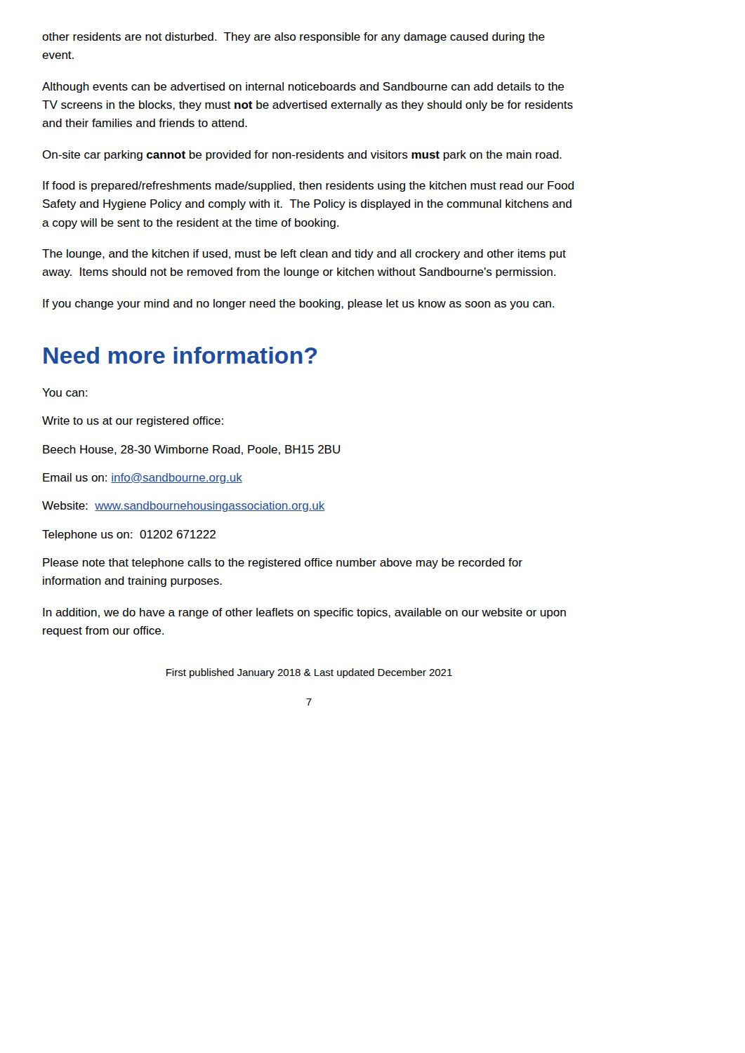other residents are not disturbed. They are also responsible for any damage caused during the event.
Although events can be advertised on internal noticeboards and Sandbourne can add details to the TV screens in the blocks, they must not be advertised externally as they should only be for residents and their families and friends to attend.
On-site car parking cannot be provided for non-residents and visitors must park on the main road.
If food is prepared/refreshments made/supplied, then residents using the kitchen must read our Food Safety and Hygiene Policy and comply with it. The Policy is displayed in the communal kitchens and a copy will be sent to the resident at the time of booking.
The lounge, and the kitchen if used, must be left clean and tidy and all crockery and other items put away. Items should not be removed from the lounge or kitchen without Sandbourne's permission.
If you change your mind and no longer need the booking, please let us know as soon as you can.
Need more information?
You can:
Write to us at our registered office:
Beech House, 28-30 Wimborne Road, Poole, BH15 2BU
Email us on: info@sandbourne.org.uk
Website: www.sandbournehousingassociation.org.uk
Telephone us on: 01202 671222
Please note that telephone calls to the registered office number above may be recorded for information and training purposes.
In addition, we do have a range of other leaflets on specific topics, available on our website or upon request from our office.
First published January 2018 & Last updated December 2021
7